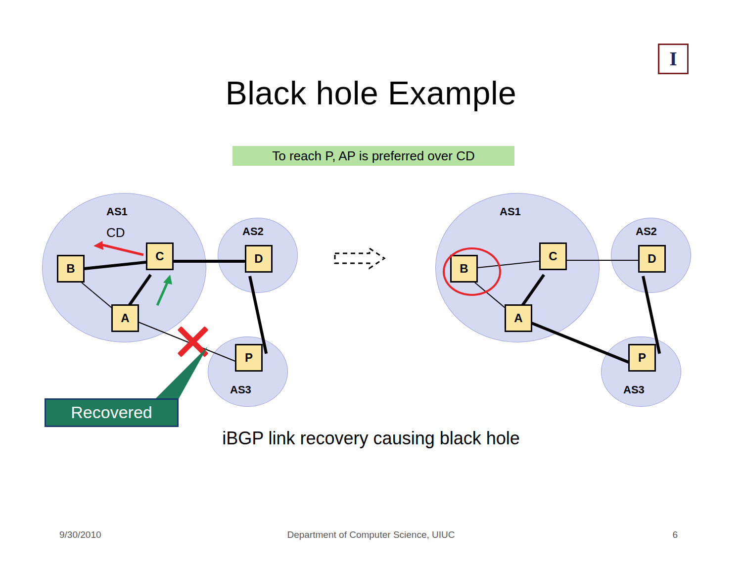I
Black hole Example
To reach P, AP is preferred over CD
AS1
AS2
AS3
B
C
A
D
P
CD
Recovered
AS1
AS2
AS3
B
C
A
D
P
iBGP link recovery causing black hole
9/30/2010 Department of Computer Science, UIUC 6